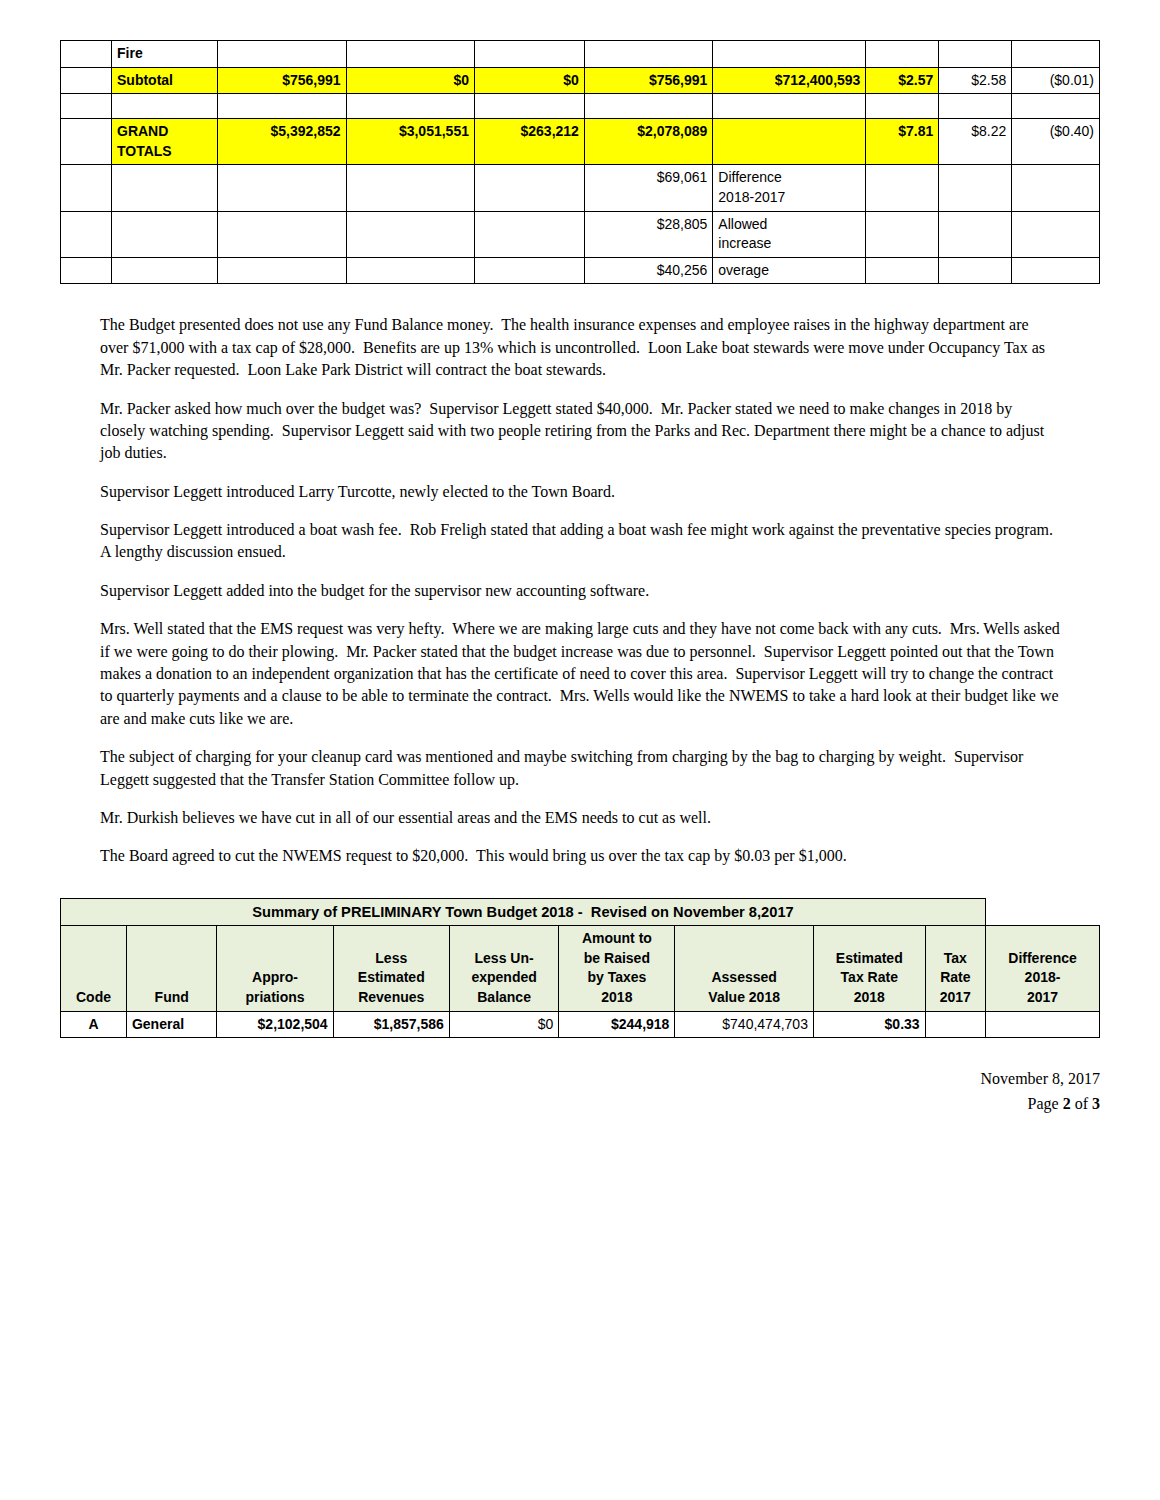| | Fire | | | | | | | | |
| | Subtotal | $756,991 | $0 | $0 | $756,991 | $712,400,593 | $2.57 | $2.58 | ($0.01) |
| | GRAND TOTALS | $5,392,852 | $3,051,551 | $263,212 | $2,078,089 | | $7.81 | $8.22 | ($0.40) |
| | | | | | $69,061 | Difference 2018-2017 | | | |
| | | | | | $28,805 | Allowed increase | | | |
| | | | | | $40,256 | overage | | | |
The Budget presented does not use any Fund Balance money. The health insurance expenses and employee raises in the highway department are over $71,000 with a tax cap of $28,000. Benefits are up 13% which is uncontrolled. Loon Lake boat stewards were move under Occupancy Tax as Mr. Packer requested. Loon Lake Park District will contract the boat stewards.
Mr. Packer asked how much over the budget was? Supervisor Leggett stated $40,000. Mr. Packer stated we need to make changes in 2018 by closely watching spending. Supervisor Leggett said with two people retiring from the Parks and Rec. Department there might be a chance to adjust job duties.
Supervisor Leggett introduced Larry Turcotte, newly elected to the Town Board.
Supervisor Leggett introduced a boat wash fee. Rob Freligh stated that adding a boat wash fee might work against the preventative species program. A lengthy discussion ensued.
Supervisor Leggett added into the budget for the supervisor new accounting software.
Mrs. Well stated that the EMS request was very hefty. Where we are making large cuts and they have not come back with any cuts. Mrs. Wells asked if we were going to do their plowing. Mr. Packer stated that the budget increase was due to personnel. Supervisor Leggett pointed out that the Town makes a donation to an independent organization that has the certificate of need to cover this area. Supervisor Leggett will try to change the contract to quarterly payments and a clause to be able to terminate the contract. Mrs. Wells would like the NWEMS to take a hard look at their budget like we are and make cuts like we are.
The subject of charging for your cleanup card was mentioned and maybe switching from charging by the bag to charging by weight. Supervisor Leggett suggested that the Transfer Station Committee follow up.
Mr. Durkish believes we have cut in all of our essential areas and the EMS needs to cut as well.
The Board agreed to cut the NWEMS request to $20,000. This would bring us over the tax cap by $0.03 per $1,000.
| Summary of PRELIMINARY Town Budget 2018 - Revised on November 8,2017 | |
| Code | Fund | Appro- priations | Less Estimated Revenues | Less Un- expended Balance | Amount to be Raised by Taxes 2018 | Assessed Value 2018 | Estimated Tax Rate 2018 | Tax Rate 2017 | Difference 2018- 2017 |
| A | General | $2,102,504 | $1,857,586 | $0 | $244,918 | $740,474,703 | $0.33 | | |
November 8, 2017
Page 2 of 3